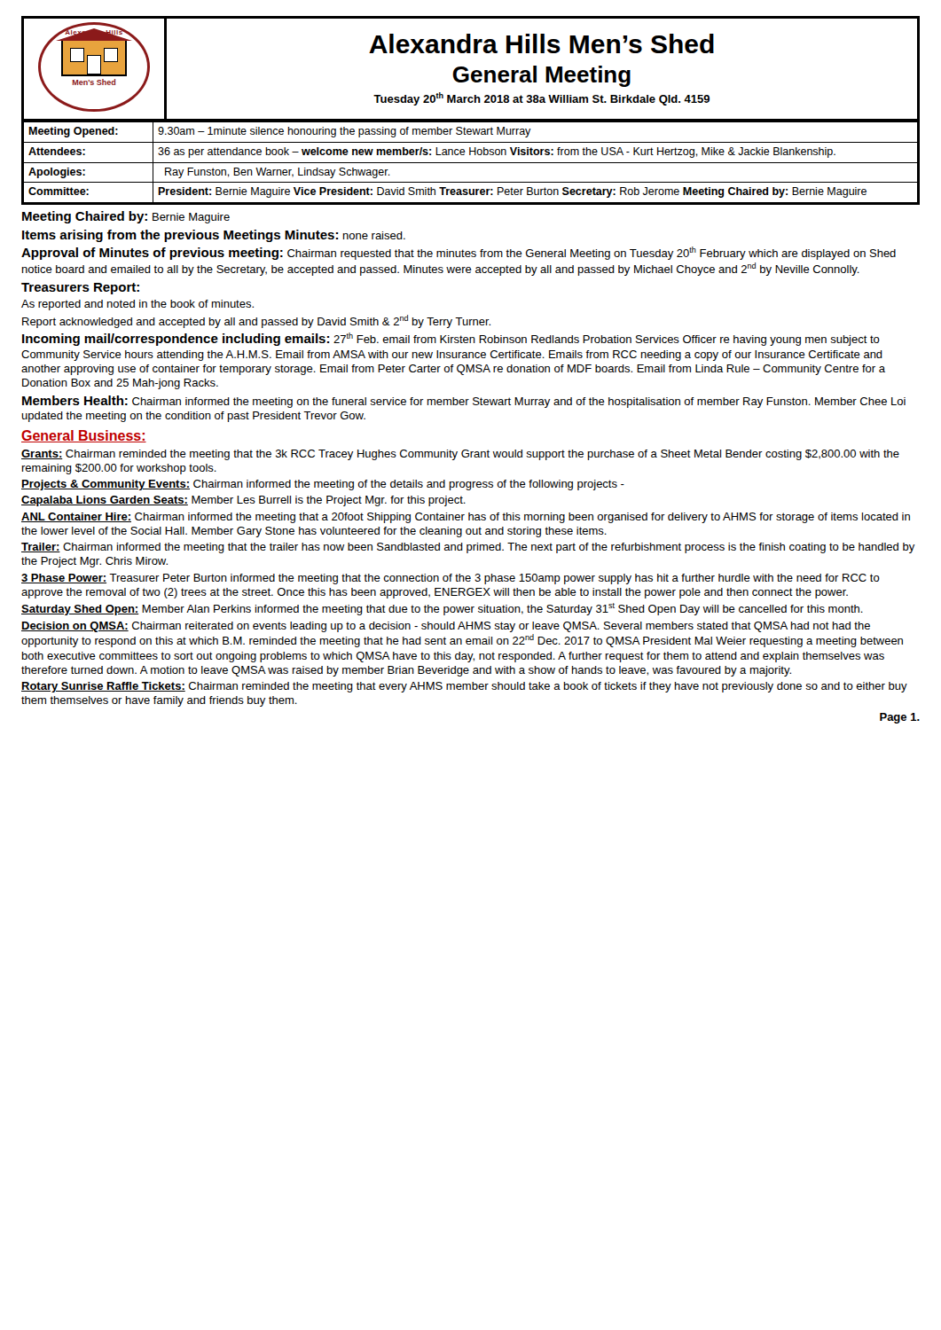| Alexandra Hills Men's Shed | Alexandra Hills Men’s Shed General Meeting Tuesday 20 th March 2018 at 38a William St. Birkdale Qld. 4159 |
| Meeting Opened: | 9.30am – 1minute silence honouring the passing of member Stewart Murray |
| Attendees: | 36 as per attendance book – welcome new member/s: Lance Hobson Visitors: from the USA - Kurt Hertzog, Mike & Jackie Blankenship. |
| Apologies: | Ray Funston, Ben Warner, Lindsay Schwager. |
| Committee: | President: Bernie Maguire Vice President: David Smith Treasurer: Peter Burton Secretary: Rob Jerome Meeting Chaired by: Bernie Maguire |
Meeting Chaired by: Bernie Maguire
Items arising from the previous Meetings Minutes: none raised.
Approval of Minutes of previous meeting: Chairman requested that the minutes from the General Meeting on Tuesday 20th February which are displayed on Shed notice board and emailed to all by the Secretary, be accepted and passed. Minutes were accepted by all and passed by Michael Choyce and 2nd by Neville Connolly.
Treasurers Report:
As reported and noted in the book of minutes.
Report acknowledged and accepted by all and passed by David Smith & 2nd by Terry Turner.
Incoming mail/correspondence including emails: 27th Feb. email from Kirsten Robinson Redlands Probation Services Officer re having young men subject to Community Service hours attending the A.H.M.S. Email from AMSA with our new Insurance Certificate. Emails from RCC needing a copy of our Insurance Certificate and another approving use of container for temporary storage. Email from Peter Carter of QMSA re donation of MDF boards. Email from Linda Rule – Community Centre for a Donation Box and 25 Mah-jong Racks.
Members Health: Chairman informed the meeting on the funeral service for member Stewart Murray and of the hospitalisation of member Ray Funston. Member Chee Loi updated the meeting on the condition of past President Trevor Gow.
General Business:
Grants: Chairman reminded the meeting that the 3k RCC Tracey Hughes Community Grant would support the purchase of a Sheet Metal Bender costing $2,800.00 with the remaining $200.00 for workshop tools.
Projects & Community Events: Chairman informed the meeting of the details and progress of the following projects -
Capalaba Lions Garden Seats: Member Les Burrell is the Project Mgr. for this project.
ANL Container Hire: Chairman informed the meeting that a 20foot Shipping Container has of this morning been organised for delivery to AHMS for storage of items located in the lower level of the Social Hall. Member Gary Stone has volunteered for the cleaning out and storing these items.
Trailer: Chairman informed the meeting that the trailer has now been Sandblasted and primed. The next part of the refurbishment process is the finish coating to be handled by the Project Mgr. Chris Mirow.
3 Phase Power: Treasurer Peter Burton informed the meeting that the connection of the 3 phase 150amp power supply has hit a further hurdle with the need for RCC to approve the removal of two (2) trees at the street. Once this has been approved, ENERGEX will then be able to install the power pole and then connect the power.
Saturday Shed Open: Member Alan Perkins informed the meeting that due to the power situation, the Saturday 31st Shed Open Day will be cancelled for this month.
Decision on QMSA: Chairman reiterated on events leading up to a decision - should AHMS stay or leave QMSA. Several members stated that QMSA had not had the opportunity to respond on this at which B.M. reminded the meeting that he had sent an email on 22nd Dec. 2017 to QMSA President Mal Weier requesting a meeting between both executive committees to sort out ongoing problems to which QMSA have to this day, not responded. A further request for them to attend and explain themselves was therefore turned down. A motion to leave QMSA was raised by member Brian Beveridge and with a show of hands to leave, was favoured by a majority.
Rotary Sunrise Raffle Tickets: Chairman reminded the meeting that every AHMS member should take a book of tickets if they have not previously done so and to either buy them themselves or have family and friends buy them.
Page 1.